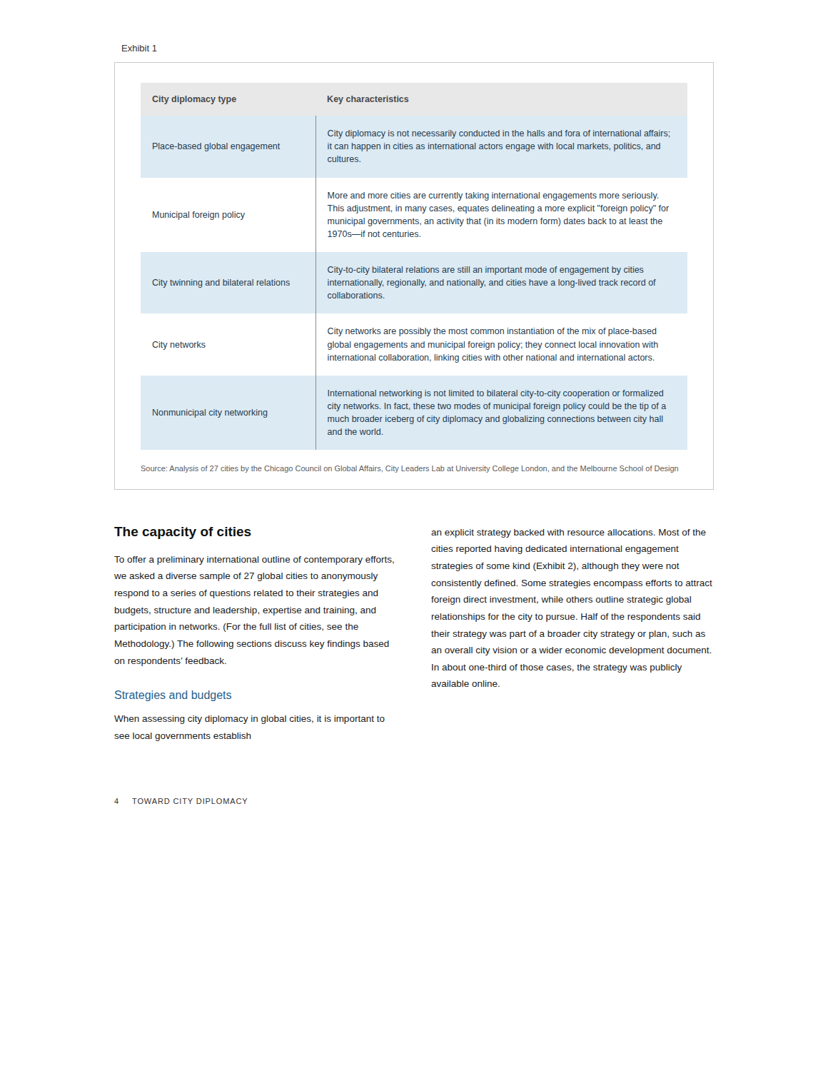Exhibit 1
| City diplomacy type | Key characteristics |
| --- | --- |
| Place-based global engagement | City diplomacy is not necessarily conducted in the halls and fora of international affairs; it can happen in cities as international actors engage with local markets, politics, and cultures. |
| Municipal foreign policy | More and more cities are currently taking international engagements more seriously. This adjustment, in many cases, equates delineating a more explicit "foreign policy" for municipal governments, an activity that (in its modern form) dates back to at least the 1970s—if not centuries. |
| City twinning and bilateral relations | City-to-city bilateral relations are still an important mode of engagement by cities internationally, regionally, and nationally, and cities have a long-lived track record of collaborations. |
| City networks | City networks are possibly the most common instantiation of the mix of place-based global engagements and municipal foreign policy; they connect local innovation with international collaboration, linking cities with other national and international actors. |
| Nonmunicipal city networking | International networking is not limited to bilateral city-to-city cooperation or formalized city networks. In fact, these two modes of municipal foreign policy could be the tip of a much broader iceberg of city diplomacy and globalizing connections between city hall and the world. |
Source: Analysis of 27 cities by the Chicago Council on Global Affairs, City Leaders Lab at University College London, and the Melbourne School of Design
The capacity of cities
To offer a preliminary international outline of contemporary efforts, we asked a diverse sample of 27 global cities to anonymously respond to a series of questions related to their strategies and budgets, structure and leadership, expertise and training, and participation in networks. (For the full list of cities, see the Methodology.) The following sections discuss key findings based on respondents’ feedback.
Strategies and budgets
When assessing city diplomacy in global cities, it is important to see local governments establish
an explicit strategy backed with resource allocations. Most of the cities reported having dedicated international engagement strategies of some kind (Exhibit 2), although they were not consistently defined. Some strategies encompass efforts to attract foreign direct investment, while others outline strategic global relationships for the city to pursue. Half of the respondents said their strategy was part of a broader city strategy or plan, such as an overall city vision or a wider economic development document. In about one-third of those cases, the strategy was publicly available online.
4 TOWARD CITY DIPLOMACY